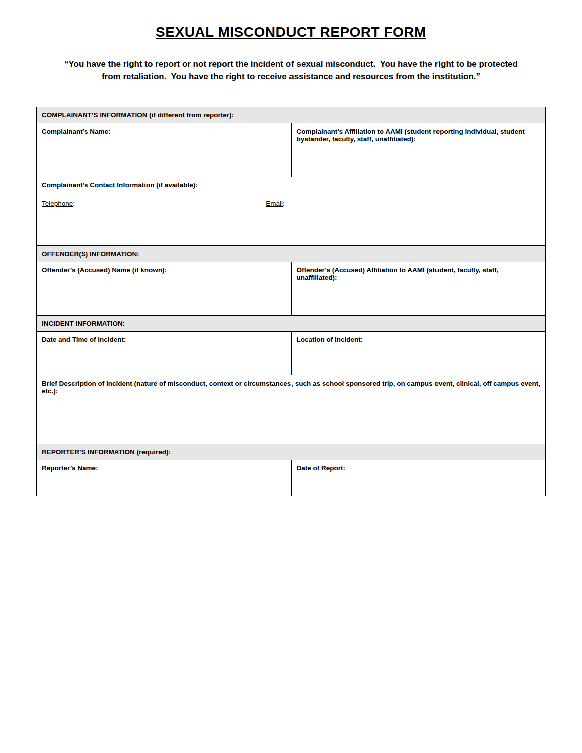SEXUAL MISCONDUCT REPORT FORM
“You have the right to report or not report the incident of sexual misconduct. You have the right to be protected from retaliation. You have the right to receive assistance and resources from the institution.”
| COMPLAINANT’S INFORMATION (if different from reporter): |
| Complainant’s Name: | Complainant’s Affiliation to AAMI (student reporting individual, student bystander, faculty, staff, unaffiliated): |
| Complainant’s Contact Information (if available): Telephone : Email : |
| OFFENDER(S) INFORMATION: |
| Offender’s (Accused) Name (if known): | Offender’s (Accused) Affiliation to AAMI (student, faculty, staff, unaffiliated): |
| INCIDENT INFORMATION: |
| Date and Time of Incident: | Location of Incident: |
| Brief Description of Incident (nature of misconduct, context or circumstances, such as school sponsored trip, on campus event, clinical, off campus event, etc.): |
| REPORTER’S INFORMATION (required): |
| Reporter’s Name: | Date of Report: |